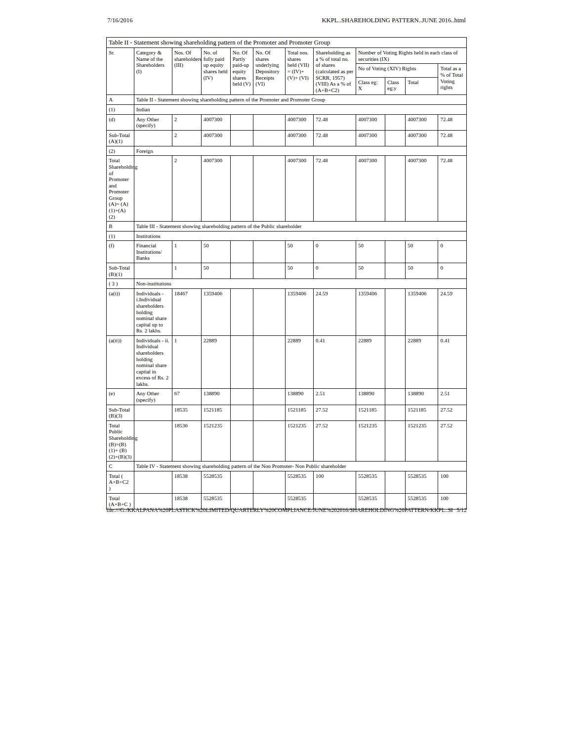7/16/2016
KKPL..SHAREHOLDING PATTERN..JUNE 2016..html
| Table II - Statement showing shareholding pattern of the Promoter and Promoter Group |
| Sr. | Category & Name of the Shareholders (I) | Nos. Of shareholders (III) | No. of fully paid up equity shares held (IV) | No. Of Partly paid-up equity shares held (V) | No. Of shares underlying Depository Receipts (VI) | Total nos. shares held (VII) = (IV)+(V)+ (VI) | Shareholding as a % of total no. of shares (calculated as per SCRR, 1957) (VIII) As a % of (A+B+C2) | Number of Voting Rights held in each class of securities (IX) |
| No of Voting (XIV) Rights | Total as a % of Total Voting rights |
| Class eg: X | Class eg:y | Total |
| A | Table II - Statement showing shareholding pattern of the Promoter and Promoter Group |
| (1) | Indian |
| (d) | Any Other (specify) | 2 | 4007300 | | | 4007300 | 72.48 | 4007300 | | 4007300 | 72.48 |
| Sub-Total (A)(1) | | 2 | 4007300 | | | 4007300 | 72.48 | 4007300 | | 4007300 | 72.48 |
| (2) | Foreign |
| Total Shareholding of Promoter and Promoter Group (A)= (A)(1)+(A)(2) | | 2 | 4007300 | | | 4007300 | 72.48 | 4007300 | | 4007300 | 72.48 |
| B | Table III - Statement showing shareholding pattern of the Public shareholder |
| (1) | Institutions |
| (f) | Financial Institutions/ Banks | 1 | 50 | | | 50 | 0 | 50 | | 50 | 0 |
| Sub-Total (B)(1) | | 1 | 50 | | | 50 | 0 | 50 | | 50 | 0 |
| ( 3 ) | Non-institutions |
| (a(i)) | Individuals - i.Individual shareholders holding nominal share capital up to Rs. 2 lakhs. | 18467 | 1359406 | | | 1359406 | 24.59 | 1359406 | | 1359406 | 24.59 |
| (a(ii)) | Individuals - ii. Individual shareholders holding nominal share capital in excess of Rs. 2 lakhs. | 1 | 22889 | | | 22889 | 0.41 | 22889 | | 22889 | 0.41 |
| (e) | Any Other (specify) | 67 | 138890 | | | 138890 | 2.51 | 138890 | | 138890 | 2.51 |
| Sub-Total (B)(3) | | 18535 | 1521185 | | | 1521185 | 27.52 | 1521185 | | 1521185 | 27.52 |
| Total Public Shareholding (B)=(B)(1)+ (B)(2)+(B)(3) | | 18536 | 1521235 | | | 1521235 | 27.52 | 1521235 | | 1521235 | 27.52 |
| C | Table IV - Statement showing shareholding pattern of the Non Promoter- Non Public shareholder |
| Total ( A+B+C2 ) | | 18538 | 5528535 | | | 5528535 | 100 | 5528535 | | 5528535 | 100 |
| Total (A+B+C ) | | 18538 | 5528535 | | | 5528535 | | 5528535 | | 5528535 | 100 |
file:///G:/KKALPANA%20PLASTICK%20LIMITED/QUARTERLY%20COMPLIANCE/JUNE%202016/SHAREHOLDING%20PATTERN/KKPL..SHAREHOLDIN…
5/12